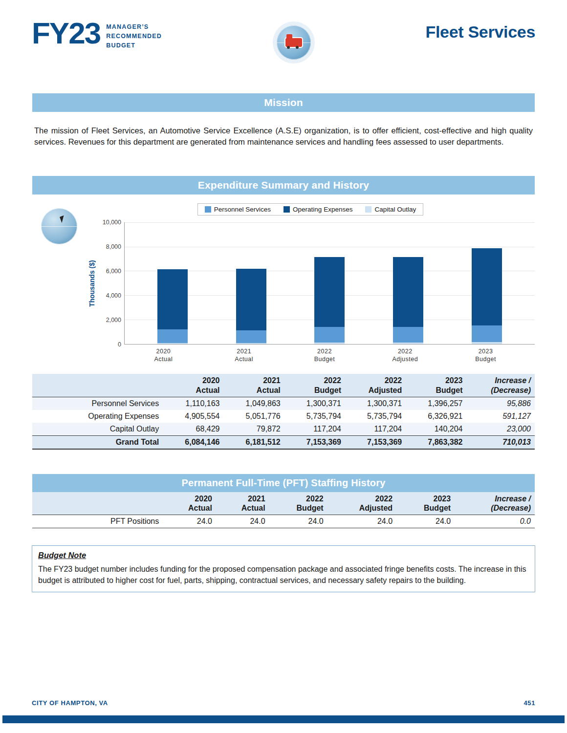FY23
MANAGER’S
RECOMMENDED
BUDGET
Fleet Services
Mission
The mission of Fleet Services, an Automotive Service Excellence (A.S.E) organization, is to offer efficient, cost-effective and high quality services. Revenues for this department are generated from maintenance services and handling fees assessed to user departments.
Expenditure Summary and History
Personnel Services Operating Expenses Capital Outlay
Thousands ($)
10,000
8,000
6,000
4,000
2,000
0
2020
Actual
2021
Actual
2022
Budget
2022
Adjusted
2023
Budget
| | 2020 Actual | 2021 Actual | 2022 Budget | 2022 Adjusted | 2023 Budget | Increase / (Decrease) |
| --- | --- | --- | --- | --- | --- | --- |
| Personnel Services | 1,110,163 | 1,049,863 | 1,300,371 | 1,300,371 | 1,396,257 | 95,886 |
| Operating Expenses | 4,905,554 | 5,051,776 | 5,735,794 | 5,735,794 | 6,326,921 | 591,127 |
| Capital Outlay | 68,429 | 79,872 | 117,204 | 117,204 | 140,204 | 23,000 |
| Grand Total | 6,084,146 | 6,181,512 | 7,153,369 | 7,153,369 | 7,863,382 | 710,013 |
Permanent Full-Time (PFT) Staffing History
| | 2020 Actual | 2021 Actual | 2022 Budget | 2022 Adjusted | 2023 Budget | Increase / (Decrease) |
| --- | --- | --- | --- | --- | --- | --- |
| PFT Positions | 24.0 | 24.0 | 24.0 | 24.0 | 24.0 | 0.0 |
Budget Note
The FY23 budget number includes funding for the proposed compensation package and associated fringe benefits costs. The increase in this budget is attributed to higher cost for fuel, parts, shipping, contractual services, and necessary safety repairs to the building.
CITY OF HAMPTON, VA
451